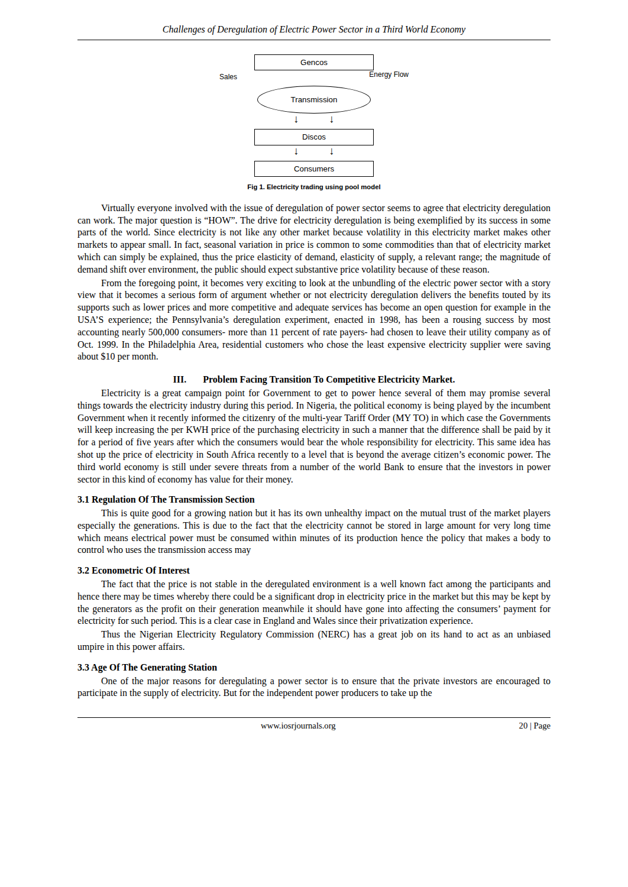Challenges of Deregulation of Electric Power Sector in a Third World Economy
Gencos
Sales Energy Flow
Transmission
↓ ↓
Discos
↓ ↓
Consumers
Fig 1. Electricity trading using pool model
Virtually everyone involved with the issue of deregulation of power sector seems to agree that electricity deregulation can work. The major question is “HOW”. The drive for electricity deregulation is being exemplified by its success in some parts of the world. Since electricity is not like any other market because volatility in this electricity market makes other markets to appear small. In fact, seasonal variation in price is common to some commodities than that of electricity market which can simply be explained, thus the price elasticity of demand, elasticity of supply, a relevant range; the magnitude of demand shift over environment, the public should expect substantive price volatility because of these reason.
From the foregoing point, it becomes very exciting to look at the unbundling of the electric power sector with a story view that it becomes a serious form of argument whether or not electricity deregulation delivers the benefits touted by its supports such as lower prices and more competitive and adequate services has become an open question for example in the USA’S experience; the Pennsylvania’s deregulation experiment, enacted in 1998, has been a rousing success by most accounting nearly 500,000 consumers- more than 11 percent of rate payers- had chosen to leave their utility company as of Oct. 1999. In the Philadelphia Area, residential customers who chose the least expensive electricity supplier were saving about $10 per month.
III. Problem Facing Transition To Competitive Electricity Market.
Electricity is a great campaign point for Government to get to power hence several of them may promise several things towards the electricity industry during this period. In Nigeria, the political economy is being played by the incumbent Government when it recently informed the citizenry of the multi-year Tariff Order (MY TO) in which case the Governments will keep increasing the per KWH price of the purchasing electricity in such a manner that the difference shall be paid by it for a period of five years after which the consumers would bear the whole responsibility for electricity. This same idea has shot up the price of electricity in South Africa recently to a level that is beyond the average citizen’s economic power. The third world economy is still under severe threats from a number of the world Bank to ensure that the investors in power sector in this kind of economy has value for their money.
3.1 Regulation Of The Transmission Section
This is quite good for a growing nation but it has its own unhealthy impact on the mutual trust of the market players especially the generations. This is due to the fact that the electricity cannot be stored in large amount for very long time which means electrical power must be consumed within minutes of its production hence the policy that makes a body to control who uses the transmission access may
3.2 Econometric Of Interest
The fact that the price is not stable in the deregulated environment is a well known fact among the participants and hence there may be times whereby there could be a significant drop in electricity price in the market but this may be kept by the generators as the profit on their generation meanwhile it should have gone into affecting the consumers’ payment for electricity for such period. This is a clear case in England and Wales since their privatization experience.
Thus the Nigerian Electricity Regulatory Commission (NERC) has a great job on its hand to act as an unbiased umpire in this power affairs.
3.3 Age Of The Generating Station
One of the major reasons for deregulating a power sector is to ensure that the private investors are encouraged to participate in the supply of electricity. But for the independent power producers to take up the
www.iosrjournals.org 20 | Page